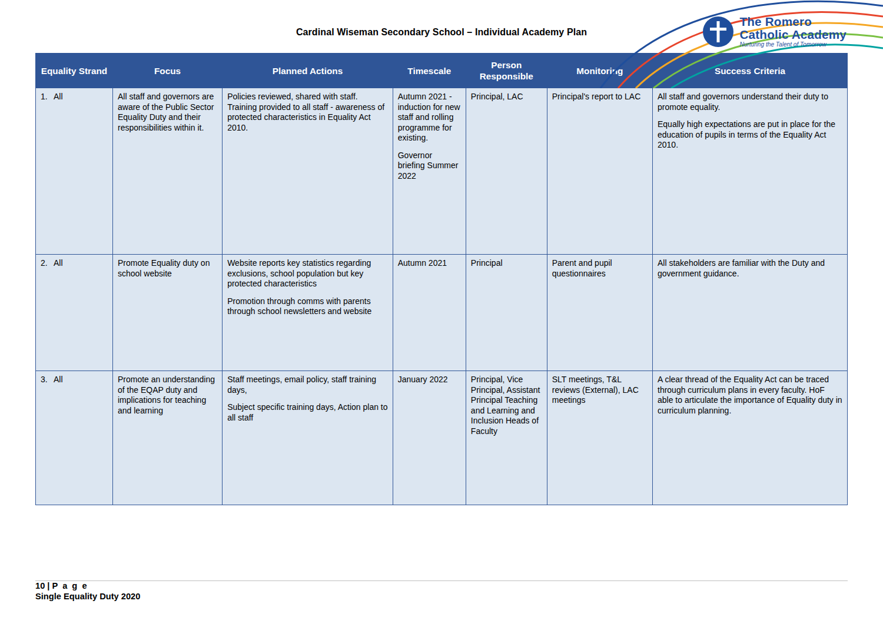The Romero
Catholic Academy
Nurturing the Talent of Tomorrow
Cardinal Wiseman Secondary School – Individual Academy Plan
| Equality Strand | Focus | Planned Actions | Timescale | Person Responsible | Monitoring | Success Criteria |
| --- | --- | --- | --- | --- | --- | --- |
| 1. All | All staff and governors are aware of the Public Sector Equality Duty and their responsibilities within it. | Policies reviewed, shared with staff. Training provided to all staff - awareness of protected characteristics in Equality Act 2010. | Autumn 2021 - induction for new staff and rolling programme for existing. Governor briefing Summer 2022 | Principal, LAC | Principal's report to LAC | All staff and governors understand their duty to promote equality. Equally high expectations are put in place for the education of pupils in terms of the Equality Act 2010. |
| 2. All | Promote Equality duty on school website | Website reports key statistics regarding exclusions, school population but key protected characteristics Promotion through comms with parents through school newsletters and website | Autumn 2021 | Principal | Parent and pupil questionnaires | All stakeholders are familiar with the Duty and government guidance. |
| 3. All | Promote an understanding of the EQAP duty and implications for teaching and learning | Staff meetings, email policy, staff training days, Subject specific training days, Action plan to all staff | January 2022 | Principal, Vice Principal, Assistant Principal Teaching and Learning and Inclusion Heads of Faculty | SLT meetings, T&L reviews (External), LAC meetings | A clear thread of the Equality Act can be traced through curriculum plans in every faculty. HoF able to articulate the importance of Equality duty in curriculum planning. |
10 | P a g e
Single Equality Duty 2020